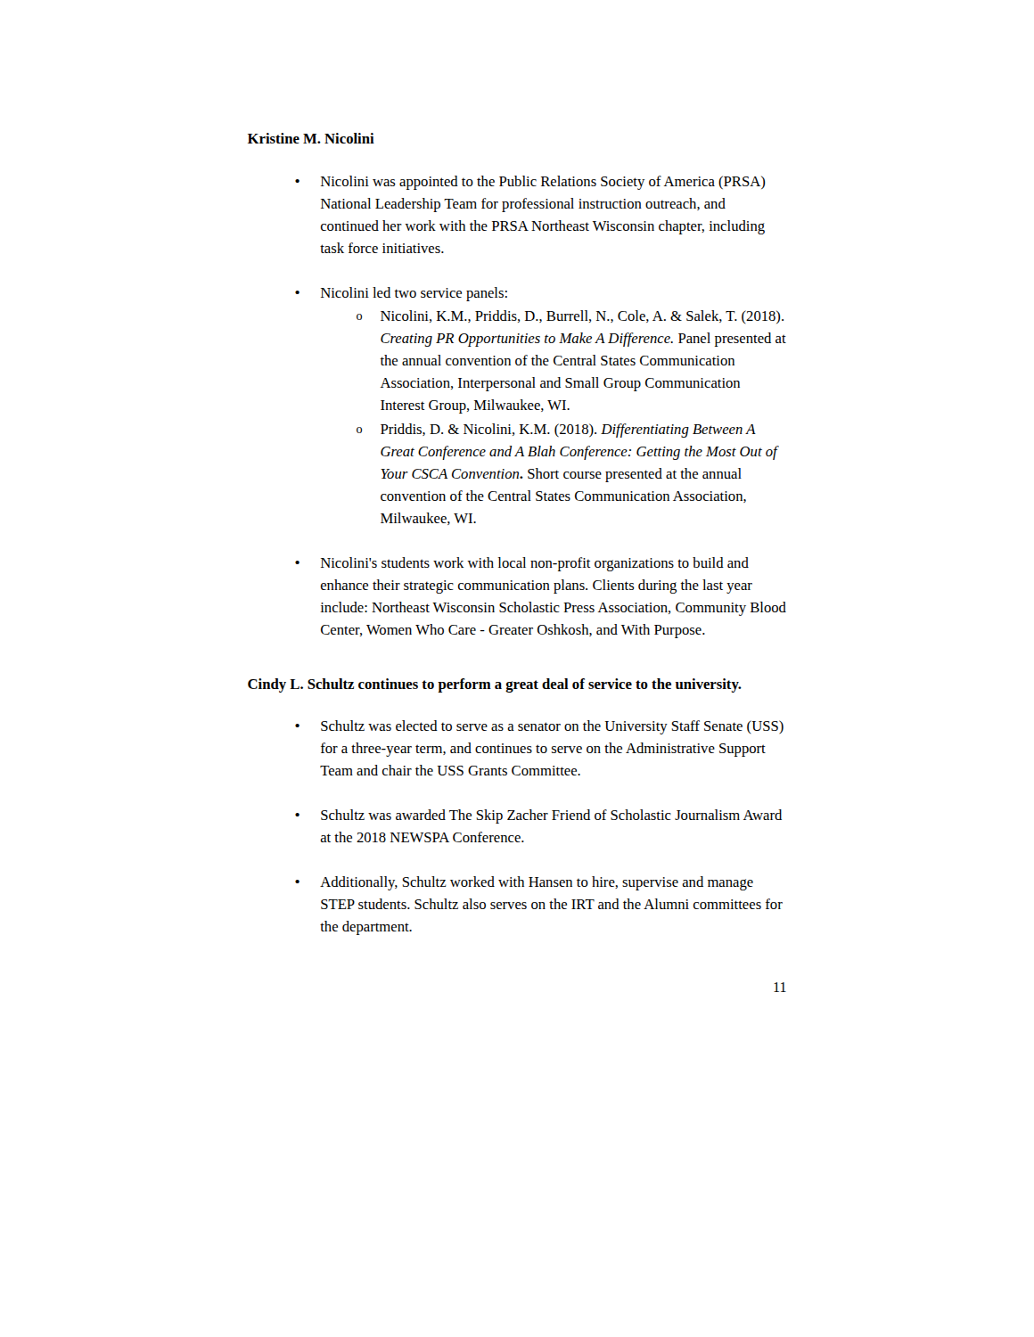Kristine M. Nicolini
Nicolini was appointed to the Public Relations Society of America (PRSA) National Leadership Team for professional instruction outreach, and continued her work with the PRSA Northeast Wisconsin chapter, including task force initiatives.
Nicolini led two service panels:
Nicolini, K.M., Priddis, D., Burrell, N., Cole, A. & Salek, T. (2018). Creating PR Opportunities to Make A Difference. Panel presented at the annual convention of the Central States Communication Association, Interpersonal and Small Group Communication Interest Group, Milwaukee, WI.
Priddis, D. & Nicolini, K.M. (2018). Differentiating Between A Great Conference and A Blah Conference: Getting the Most Out of Your CSCA Convention. Short course presented at the annual convention of the Central States Communication Association, Milwaukee, WI.
Nicolini's students work with local non-profit organizations to build and enhance their strategic communication plans. Clients during the last year include: Northeast Wisconsin Scholastic Press Association, Community Blood Center, Women Who Care - Greater Oshkosh, and With Purpose.
Cindy L. Schultz continues to perform a great deal of service to the university.
Schultz was elected to serve as a senator on the University Staff Senate (USS) for a three-year term, and continues to serve on the Administrative Support Team and chair the USS Grants Committee.
Schultz was awarded The Skip Zacher Friend of Scholastic Journalism Award at the 2018 NEWSPA Conference.
Additionally, Schultz worked with Hansen to hire, supervise and manage STEP students. Schultz also serves on the IRT and the Alumni committees for the department.
11